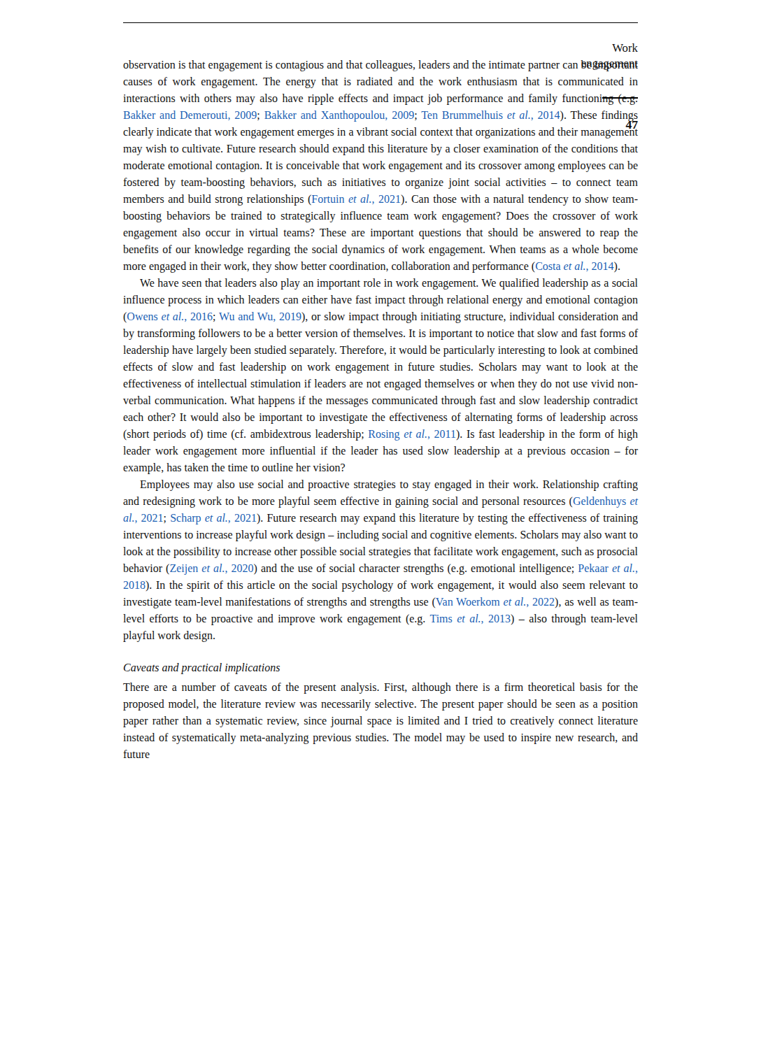Work
engagement
47
observation is that engagement is contagious and that colleagues, leaders and the intimate partner can be important causes of work engagement. The energy that is radiated and the work enthusiasm that is communicated in interactions with others may also have ripple effects and impact job performance and family functioning (e.g. Bakker and Demerouti, 2009; Bakker and Xanthopoulou, 2009; Ten Brummelhuis et al., 2014). These findings clearly indicate that work engagement emerges in a vibrant social context that organizations and their management may wish to cultivate. Future research should expand this literature by a closer examination of the conditions that moderate emotional contagion. It is conceivable that work engagement and its crossover among employees can be fostered by team-boosting behaviors, such as initiatives to organize joint social activities – to connect team members and build strong relationships (Fortuin et al., 2021). Can those with a natural tendency to show team-boosting behaviors be trained to strategically influence team work engagement? Does the crossover of work engagement also occur in virtual teams? These are important questions that should be answered to reap the benefits of our knowledge regarding the social dynamics of work engagement. When teams as a whole become more engaged in their work, they show better coordination, collaboration and performance (Costa et al., 2014).
We have seen that leaders also play an important role in work engagement. We qualified leadership as a social influence process in which leaders can either have fast impact through relational energy and emotional contagion (Owens et al., 2016; Wu and Wu, 2019), or slow impact through initiating structure, individual consideration and by transforming followers to be a better version of themselves. It is important to notice that slow and fast forms of leadership have largely been studied separately. Therefore, it would be particularly interesting to look at combined effects of slow and fast leadership on work engagement in future studies. Scholars may want to look at the effectiveness of intellectual stimulation if leaders are not engaged themselves or when they do not use vivid non-verbal communication. What happens if the messages communicated through fast and slow leadership contradict each other? It would also be important to investigate the effectiveness of alternating forms of leadership across (short periods of) time (cf. ambidextrous leadership; Rosing et al., 2011). Is fast leadership in the form of high leader work engagement more influential if the leader has used slow leadership at a previous occasion – for example, has taken the time to outline her vision?
Employees may also use social and proactive strategies to stay engaged in their work. Relationship crafting and redesigning work to be more playful seem effective in gaining social and personal resources (Geldenhuys et al., 2021; Scharp et al., 2021). Future research may expand this literature by testing the effectiveness of training interventions to increase playful work design – including social and cognitive elements. Scholars may also want to look at the possibility to increase other possible social strategies that facilitate work engagement, such as prosocial behavior (Zeijen et al., 2020) and the use of social character strengths (e.g. emotional intelligence; Pekaar et al., 2018). In the spirit of this article on the social psychology of work engagement, it would also seem relevant to investigate team-level manifestations of strengths and strengths use (Van Woerkom et al., 2022), as well as team-level efforts to be proactive and improve work engagement (e.g. Tims et al., 2013) – also through team-level playful work design.
Caveats and practical implications
There are a number of caveats of the present analysis. First, although there is a firm theoretical basis for the proposed model, the literature review was necessarily selective. The present paper should be seen as a position paper rather than a systematic review, since journal space is limited and I tried to creatively connect literature instead of systematically meta-analyzing previous studies. The model may be used to inspire new research, and future